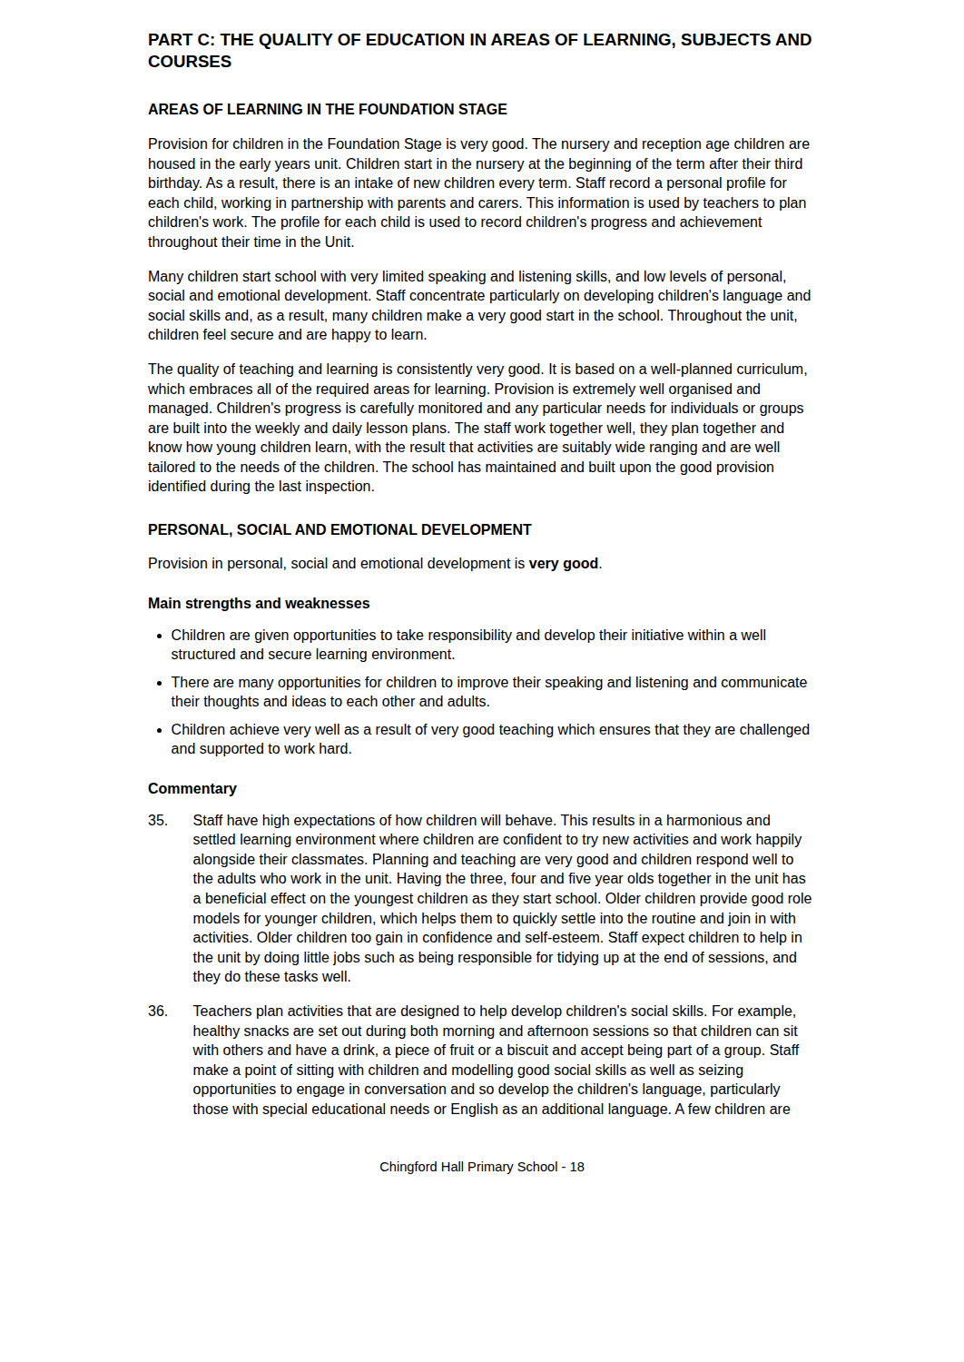PART C: THE QUALITY OF EDUCATION IN AREAS OF LEARNING, SUBJECTS AND COURSES
AREAS OF LEARNING IN THE FOUNDATION STAGE
Provision for children in the Foundation Stage is very good. The nursery and reception age children are housed in the early years unit. Children start in the nursery at the beginning of the term after their third birthday. As a result, there is an intake of new children every term. Staff record a personal profile for each child, working in partnership with parents and carers. This information is used by teachers to plan children's work. The profile for each child is used to record children's progress and achievement throughout their time in the Unit.
Many children start school with very limited speaking and listening skills, and low levels of personal, social and emotional development. Staff concentrate particularly on developing children's language and social skills and, as a result, many children make a very good start in the school. Throughout the unit, children feel secure and are happy to learn.
The quality of teaching and learning is consistently very good. It is based on a well-planned curriculum, which embraces all of the required areas for learning. Provision is extremely well organised and managed. Children's progress is carefully monitored and any particular needs for individuals or groups are built into the weekly and daily lesson plans. The staff work together well, they plan together and know how young children learn, with the result that activities are suitably wide ranging and are well tailored to the needs of the children. The school has maintained and built upon the good provision identified during the last inspection.
PERSONAL, SOCIAL AND EMOTIONAL DEVELOPMENT
Provision in personal, social and emotional development is very good.
Main strengths and weaknesses
Children are given opportunities to take responsibility and develop their initiative within a well structured and secure learning environment.
There are many opportunities for children to improve their speaking and listening and communicate their thoughts and ideas to each other and adults.
Children achieve very well as a result of very good teaching which ensures that they are challenged and supported to work hard.
Commentary
35.
Staff have high expectations of how children will behave. This results in a harmonious and settled learning environment where children are confident to try new activities and work happily alongside their classmates. Planning and teaching are very good and children respond well to the adults who work in the unit. Having the three, four and five year olds together in the unit has a beneficial effect on the youngest children as they start school. Older children provide good role models for younger children, which helps them to quickly settle into the routine and join in with activities. Older children too gain in confidence and self-esteem. Staff expect children to help in the unit by doing little jobs such as being responsible for tidying up at the end of sessions, and they do these tasks well.
36.
Teachers plan activities that are designed to help develop children's social skills. For example, healthy snacks are set out during both morning and afternoon sessions so that children can sit with others and have a drink, a piece of fruit or a biscuit and accept being part of a group. Staff make a point of sitting with children and modelling good social skills as well as seizing opportunities to engage in conversation and so develop the children's language, particularly those with special educational needs or English as an additional language. A few children are
Chingford Hall Primary School - 18